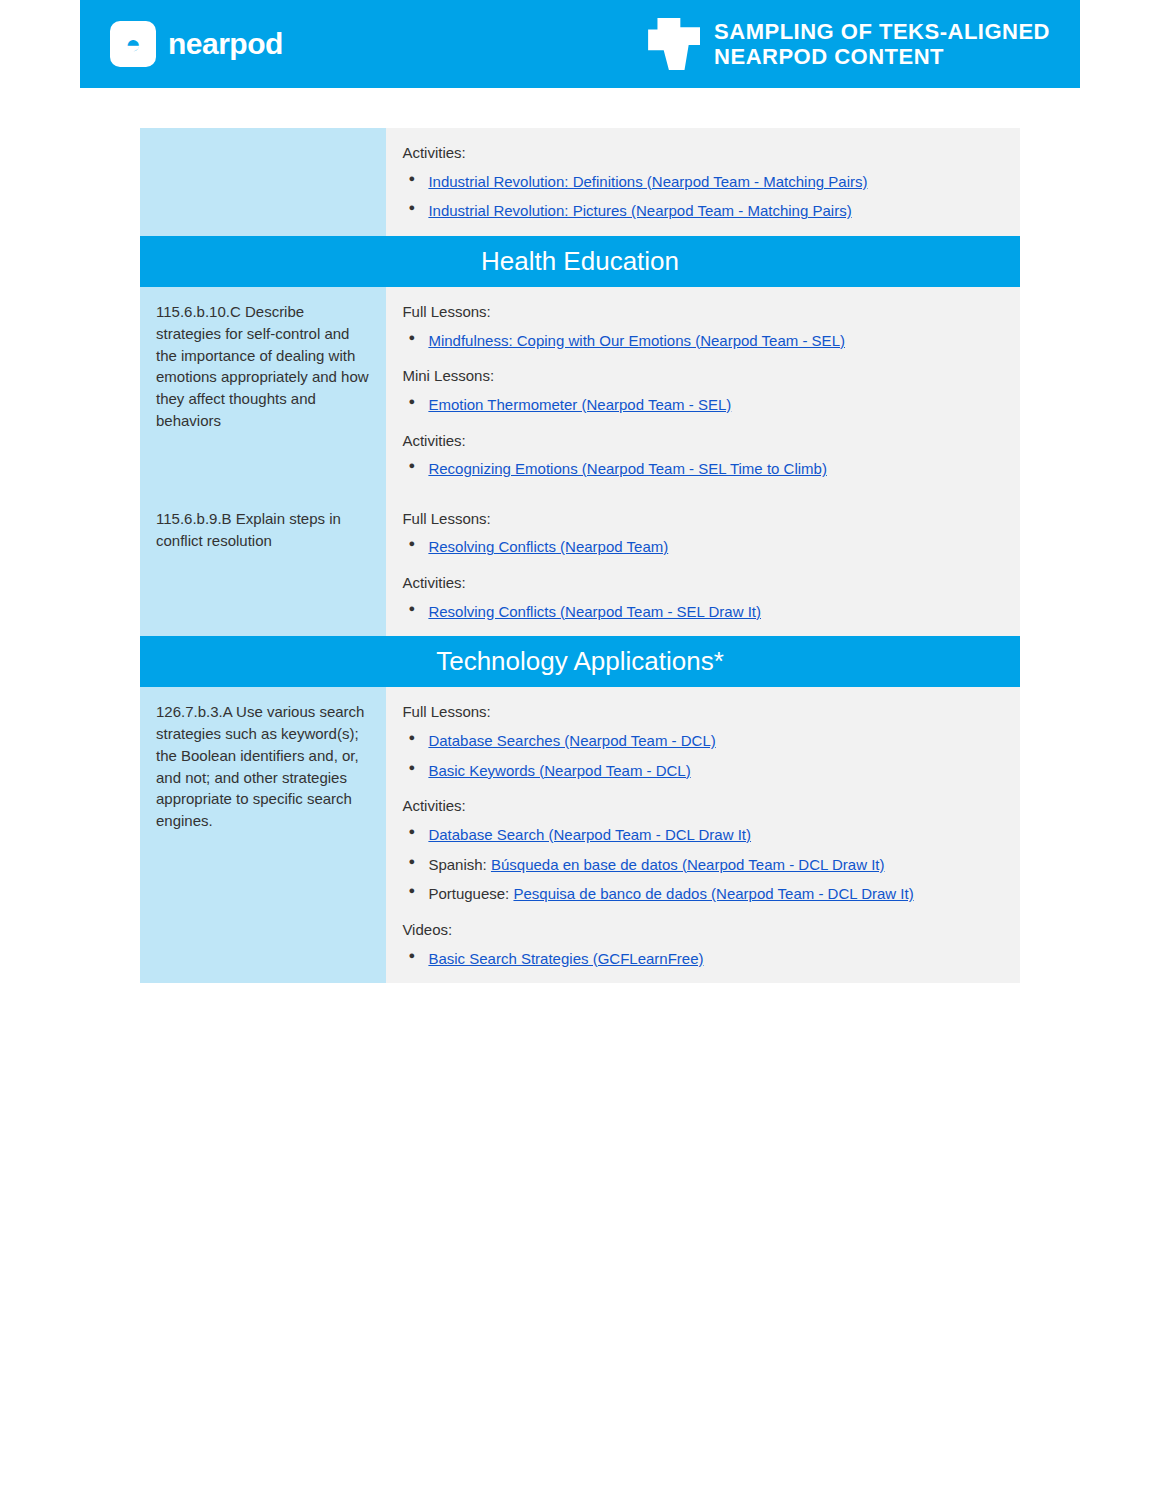◓
nearpod
Sampling of TEKS-Aligned
Nearpod Content
| | Activities: Industrial Revolution: Definitions (Nearpod Team - Matching Pairs) Industrial Revolution: Pictures (Nearpod Team - Matching Pairs) |
| Health Education |
| 115.6.b.10.C Describe strategies for self-control and the importance of dealing with emotions appropriately and how they affect thoughts and behaviors | Full Lessons: Mindfulness: Coping with Our Emotions (Nearpod Team - SEL) Mini Lessons: Emotion Thermometer (Nearpod Team - SEL) Activities: Recognizing Emotions (Nearpod Team - SEL Time to Climb) |
| 115.6.b.9.B Explain steps in conflict resolution | Full Lessons: Resolving Conflicts (Nearpod Team) Activities: Resolving Conflicts (Nearpod Team - SEL Draw It) |
| Technology Applications* |
| 126.7.b.3.A Use various search strategies such as keyword(s); the Boolean identifiers and, or, and not; and other strategies appropriate to specific search engines. | Full Lessons: Database Searches (Nearpod Team - DCL) Basic Keywords (Nearpod Team - DCL) Activities: Database Search (Nearpod Team - DCL Draw It) Spanish: Búsqueda en base de datos (Nearpod Team - DCL Draw It) Portuguese: Pesquisa de banco de dados (Nearpod Team - DCL Draw It) Videos: Basic Search Strategies (GCFLearnFree) |